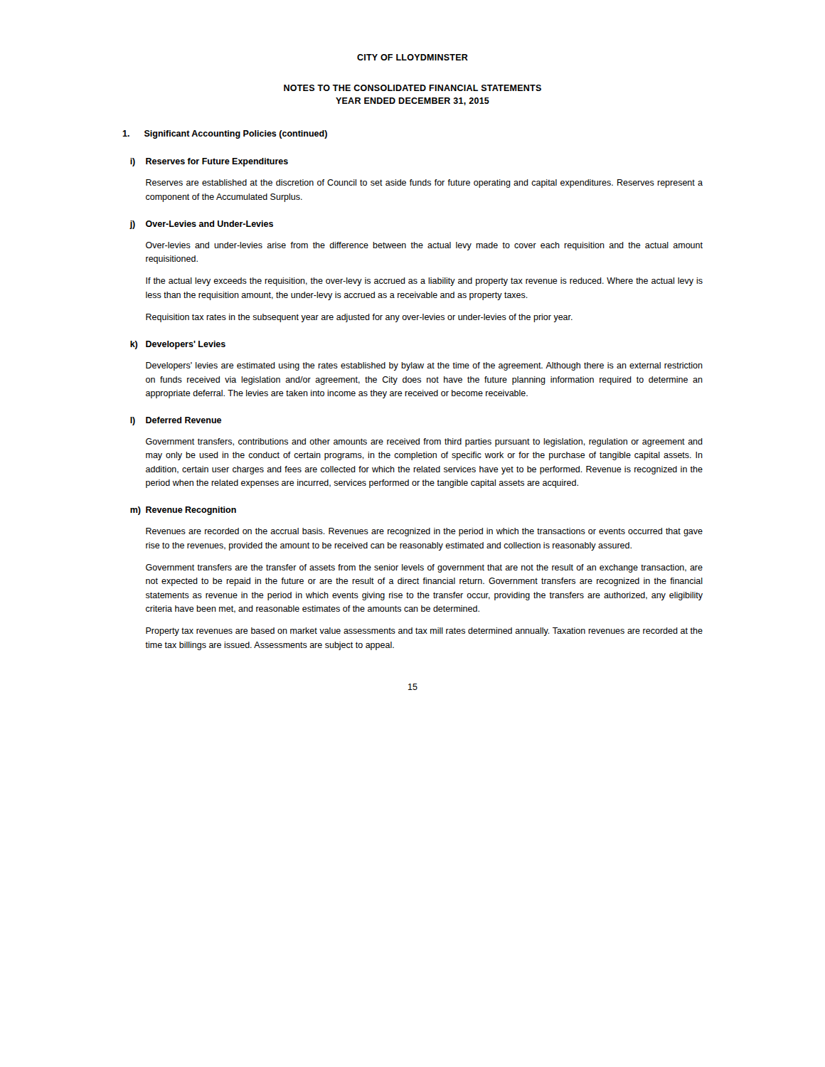CITY OF LLOYDMINSTER
NOTES TO THE CONSOLIDATED FINANCIAL STATEMENTS
YEAR ENDED DECEMBER 31, 2015
1. Significant Accounting Policies (continued)
i) Reserves for Future Expenditures
Reserves are established at the discretion of Council to set aside funds for future operating and capital expenditures. Reserves represent a component of the Accumulated Surplus.
j) Over-Levies and Under-Levies
Over-levies and under-levies arise from the difference between the actual levy made to cover each requisition and the actual amount requisitioned.
If the actual levy exceeds the requisition, the over-levy is accrued as a liability and property tax revenue is reduced. Where the actual levy is less than the requisition amount, the under-levy is accrued as a receivable and as property taxes.
Requisition tax rates in the subsequent year are adjusted for any over-levies or under-levies of the prior year.
k) Developers' Levies
Developers' levies are estimated using the rates established by bylaw at the time of the agreement. Although there is an external restriction on funds received via legislation and/or agreement, the City does not have the future planning information required to determine an appropriate deferral. The levies are taken into income as they are received or become receivable.
l) Deferred Revenue
Government transfers, contributions and other amounts are received from third parties pursuant to legislation, regulation or agreement and may only be used in the conduct of certain programs, in the completion of specific work or for the purchase of tangible capital assets. In addition, certain user charges and fees are collected for which the related services have yet to be performed. Revenue is recognized in the period when the related expenses are incurred, services performed or the tangible capital assets are acquired.
m) Revenue Recognition
Revenues are recorded on the accrual basis. Revenues are recognized in the period in which the transactions or events occurred that gave rise to the revenues, provided the amount to be received can be reasonably estimated and collection is reasonably assured.
Government transfers are the transfer of assets from the senior levels of government that are not the result of an exchange transaction, are not expected to be repaid in the future or are the result of a direct financial return. Government transfers are recognized in the financial statements as revenue in the period in which events giving rise to the transfer occur, providing the transfers are authorized, any eligibility criteria have been met, and reasonable estimates of the amounts can be determined.
Property tax revenues are based on market value assessments and tax mill rates determined annually. Taxation revenues are recorded at the time tax billings are issued. Assessments are subject to appeal.
15